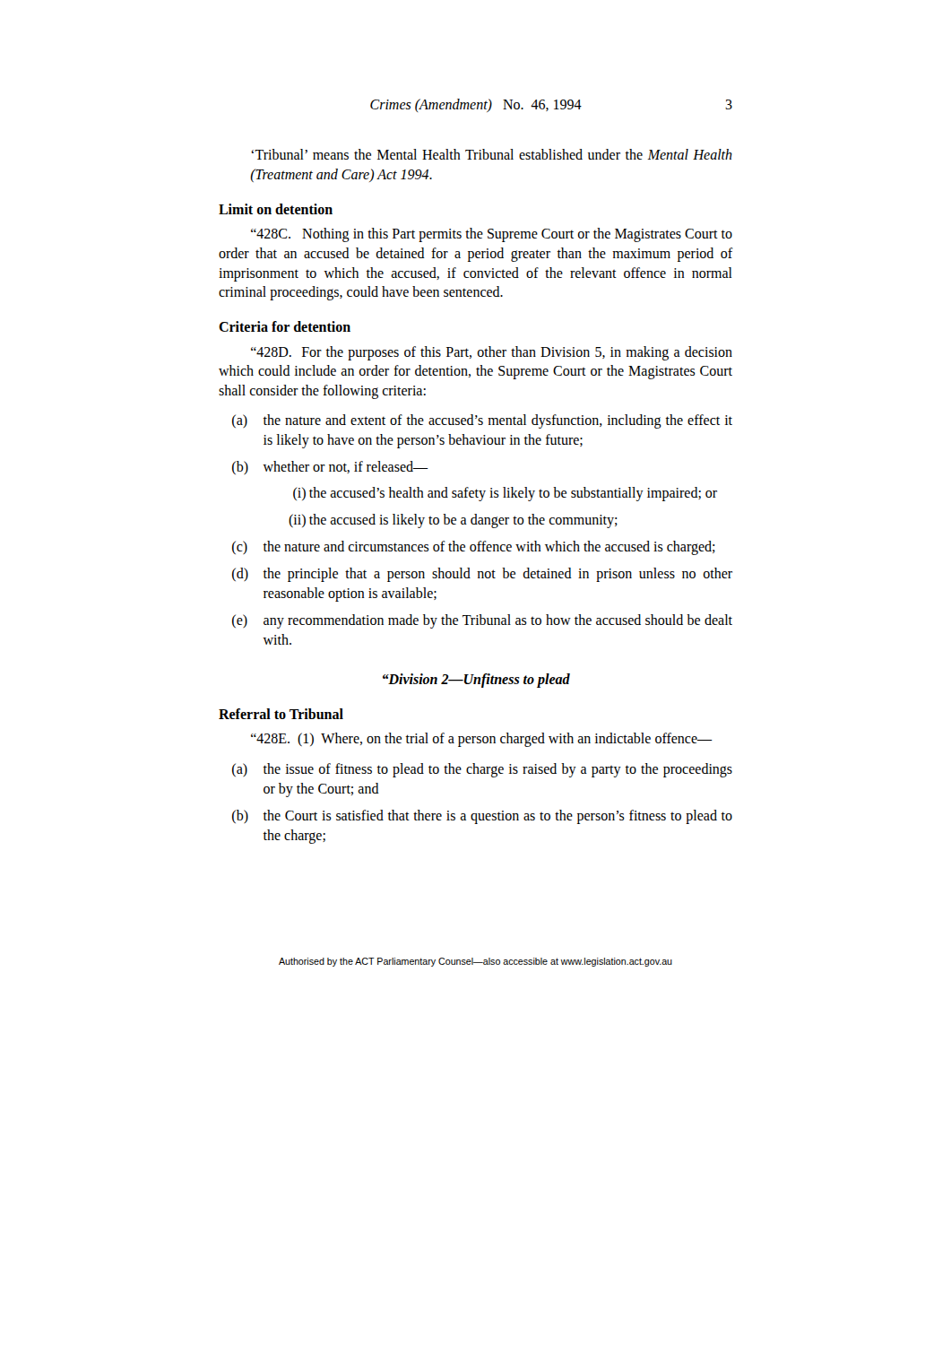Crimes (Amendment) No. 46, 1994 3
‘Tribunal’ means the Mental Health Tribunal established under the Mental Health (Treatment and Care) Act 1994.
Limit on detention
“428C. Nothing in this Part permits the Supreme Court or the Magistrates Court to order that an accused be detained for a period greater than the maximum period of imprisonment to which the accused, if convicted of the relevant offence in normal criminal proceedings, could have been sentenced.
Criteria for detention
“428D. For the purposes of this Part, other than Division 5, in making a decision which could include an order for detention, the Supreme Court or the Magistrates Court shall consider the following criteria:
(a) the nature and extent of the accused’s mental dysfunction, including the effect it is likely to have on the person’s behaviour in the future;
(b) whether or not, if released—
(i) the accused’s health and safety is likely to be substantially impaired; or
(ii) the accused is likely to be a danger to the community;
(c) the nature and circumstances of the offence with which the accused is charged;
(d) the principle that a person should not be detained in prison unless no other reasonable option is available;
(e) any recommendation made by the Tribunal as to how the accused should be dealt with.
“Division 2—Unfitness to plead
Referral to Tribunal
“428E. (1) Where, on the trial of a person charged with an indictable offence—
(a) the issue of fitness to plead to the charge is raised by a party to the proceedings or by the Court; and
(b) the Court is satisfied that there is a question as to the person’s fitness to plead to the charge;
Authorised by the ACT Parliamentary Counsel—also accessible at www.legislation.act.gov.au